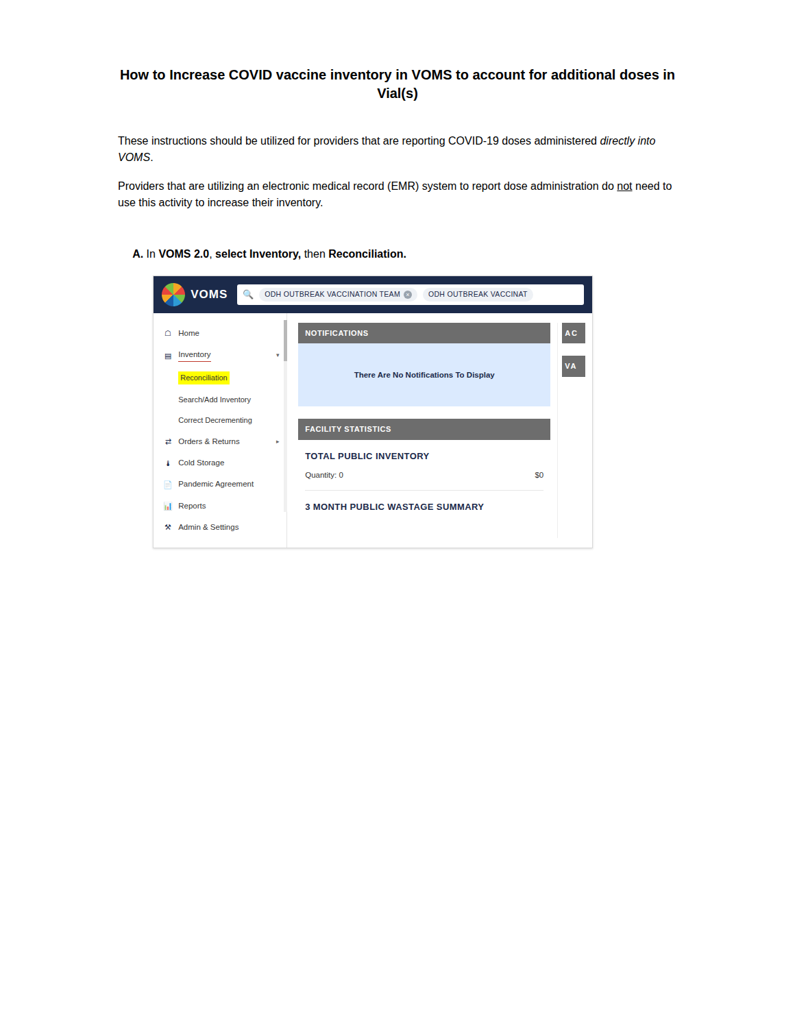How to Increase COVID vaccine inventory in VOMS to account for additional doses in Vial(s)
These instructions should be utilized for providers that are reporting COVID-19 doses administered directly into VOMS.
Providers that are utilizing an electronic medical record (EMR) system to report dose administration do not need to use this activity to increase their inventory.
In VOMS 2.0, select Inventory, then Reconciliation.
VOMS
🔍 ODH OUTBREAK VACCINATION TEAM × ODH OUTBREAK VACCINAT
☖ Home
▤ Inventory ▾
Reconciliation
Search/Add Inventory
Correct Decrementing
⇄ Orders & Returns ▸
🌡 Cold Storage
📄 Pandemic Agreement
📊 Reports
⚒ Admin & Settings
NOTIFICATIONS
There Are No Notifications To Display
FACILITY STATISTICS
TOTAL PUBLIC INVENTORY
Quantity: 0 $0
3 MONTH PUBLIC WASTAGE SUMMARY
A C
V A